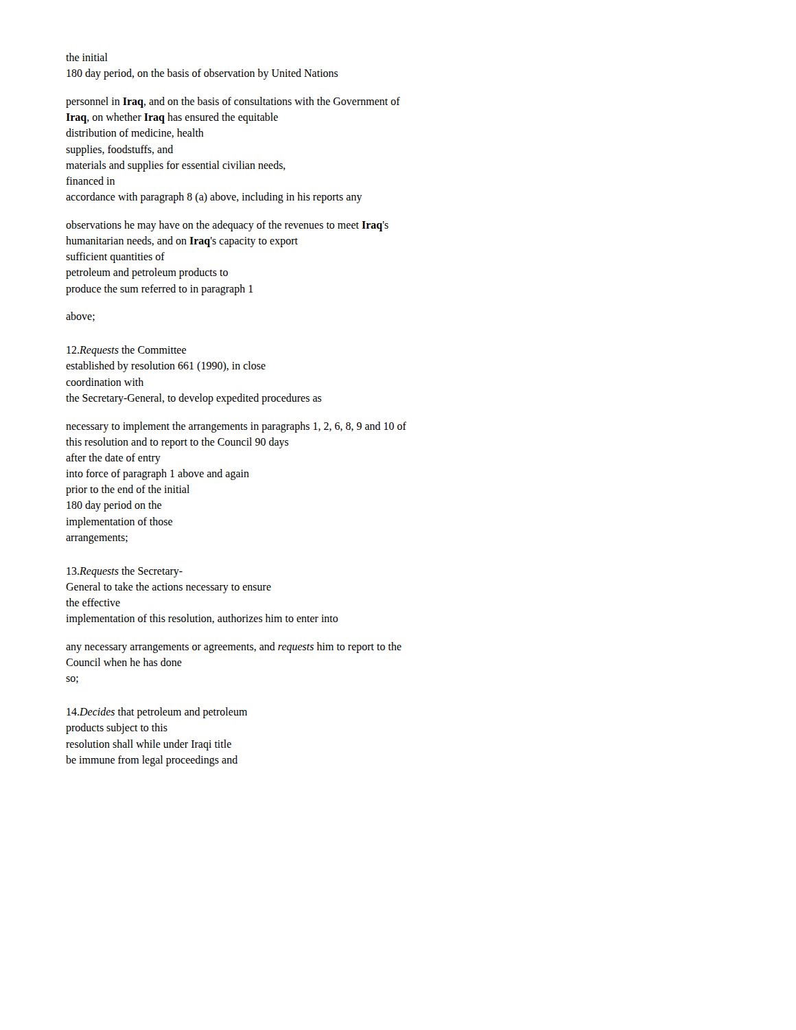the initial
180 day period, on the basis of observation by United Nations
personnel in Iraq, and on the basis of consultations with the Government of
Iraq, on whether Iraq has ensured the equitable
distribution of medicine, health
supplies, foodstuffs, and
materials and supplies for essential civilian needs,
financed in
accordance with paragraph 8 (a) above, including in his reports any
observations he may have on the adequacy of the revenues to meet Iraq's
humanitarian needs, and on Iraq's capacity to export
sufficient quantities of
petroleum and petroleum products to
produce the sum referred to in paragraph 1
above;
12.Requests the Committee
established by resolution 661 (1990), in close
coordination with
the Secretary-General, to develop expedited procedures as
necessary to implement the arrangements in paragraphs 1, 2, 6, 8, 9 and 10 of
this resolution and to report to the Council 90 days
after the date of entry
into force of paragraph 1 above and again
prior to the end of the initial
180 day period on the
implementation of those
arrangements;
13.Requests the Secretary-
General to take the actions necessary to ensure
the effective
implementation of this resolution, authorizes him to enter into
any necessary arrangements or agreements, and requests him to report to the
Council when he has done
so;
14.Decides that petroleum and petroleum
products subject to this
resolution shall while under Iraqi title
be immune from legal proceedings and